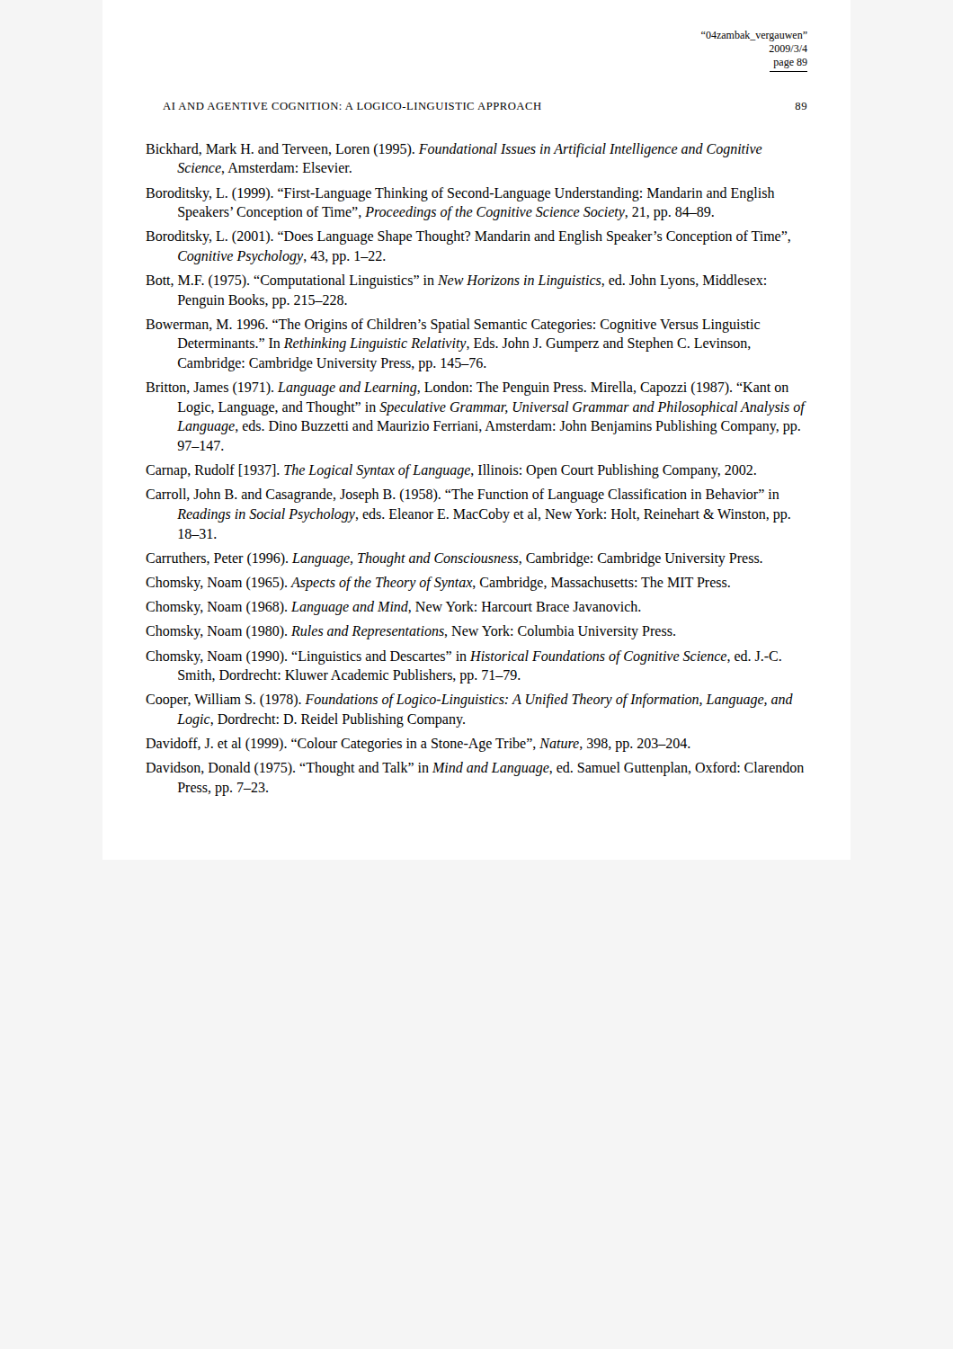“04zambak_vergauwen”
2009/3/4
page 89
AI and Agentive Cognition: A Logico-Linguistic Approach 89
Bickhard, Mark H. and Terveen, Loren (1995). Foundational Issues in Artificial Intelligence and Cognitive Science, Amsterdam: Elsevier.
Boroditsky, L. (1999). “First-Language Thinking of Second-Language Understanding: Mandarin and English Speakers’ Conception of Time”, Proceedings of the Cognitive Science Society, 21, pp. 84–89.
Boroditsky, L. (2001). “Does Language Shape Thought? Mandarin and English Speaker’s Conception of Time”, Cognitive Psychology, 43, pp. 1–22.
Bott, M.F. (1975). “Computational Linguistics” in New Horizons in Linguistics, ed. John Lyons, Middlesex: Penguin Books, pp. 215–228.
Bowerman, M. 1996. “The Origins of Children’s Spatial Semantic Categories: Cognitive Versus Linguistic Determinants.” In Rethinking Linguistic Relativity, Eds. John J. Gumperz and Stephen C. Levinson, Cambridge: Cambridge University Press, pp. 145–76.
Britton, James (1971). Language and Learning, London: The Penguin Press. Mirella, Capozzi (1987). “Kant on Logic, Language, and Thought” in Speculative Grammar, Universal Grammar and Philosophical Analysis of Language, eds. Dino Buzzetti and Maurizio Ferriani, Amsterdam: John Benjamins Publishing Company, pp. 97–147.
Carnap, Rudolf [1937]. The Logical Syntax of Language, Illinois: Open Court Publishing Company, 2002.
Carroll, John B. and Casagrande, Joseph B. (1958). “The Function of Language Classification in Behavior” in Readings in Social Psychology, eds. Eleanor E. MacCoby et al, New York: Holt, Reinehart & Winston, pp. 18–31.
Carruthers, Peter (1996). Language, Thought and Consciousness, Cambridge: Cambridge University Press.
Chomsky, Noam (1965). Aspects of the Theory of Syntax, Cambridge, Massachusetts: The MIT Press.
Chomsky, Noam (1968). Language and Mind, New York: Harcourt Brace Javanovich.
Chomsky, Noam (1980). Rules and Representations, New York: Columbia University Press.
Chomsky, Noam (1990). “Linguistics and Descartes” in Historical Foundations of Cognitive Science, ed. J.-C. Smith, Dordrecht: Kluwer Academic Publishers, pp. 71–79.
Cooper, William S. (1978). Foundations of Logico-Linguistics: A Unified Theory of Information, Language, and Logic, Dordrecht: D. Reidel Publishing Company.
Davidoff, J. et al (1999). “Colour Categories in a Stone-Age Tribe”, Nature, 398, pp. 203–204.
Davidson, Donald (1975). “Thought and Talk” in Mind and Language, ed. Samuel Guttenplan, Oxford: Clarendon Press, pp. 7–23.